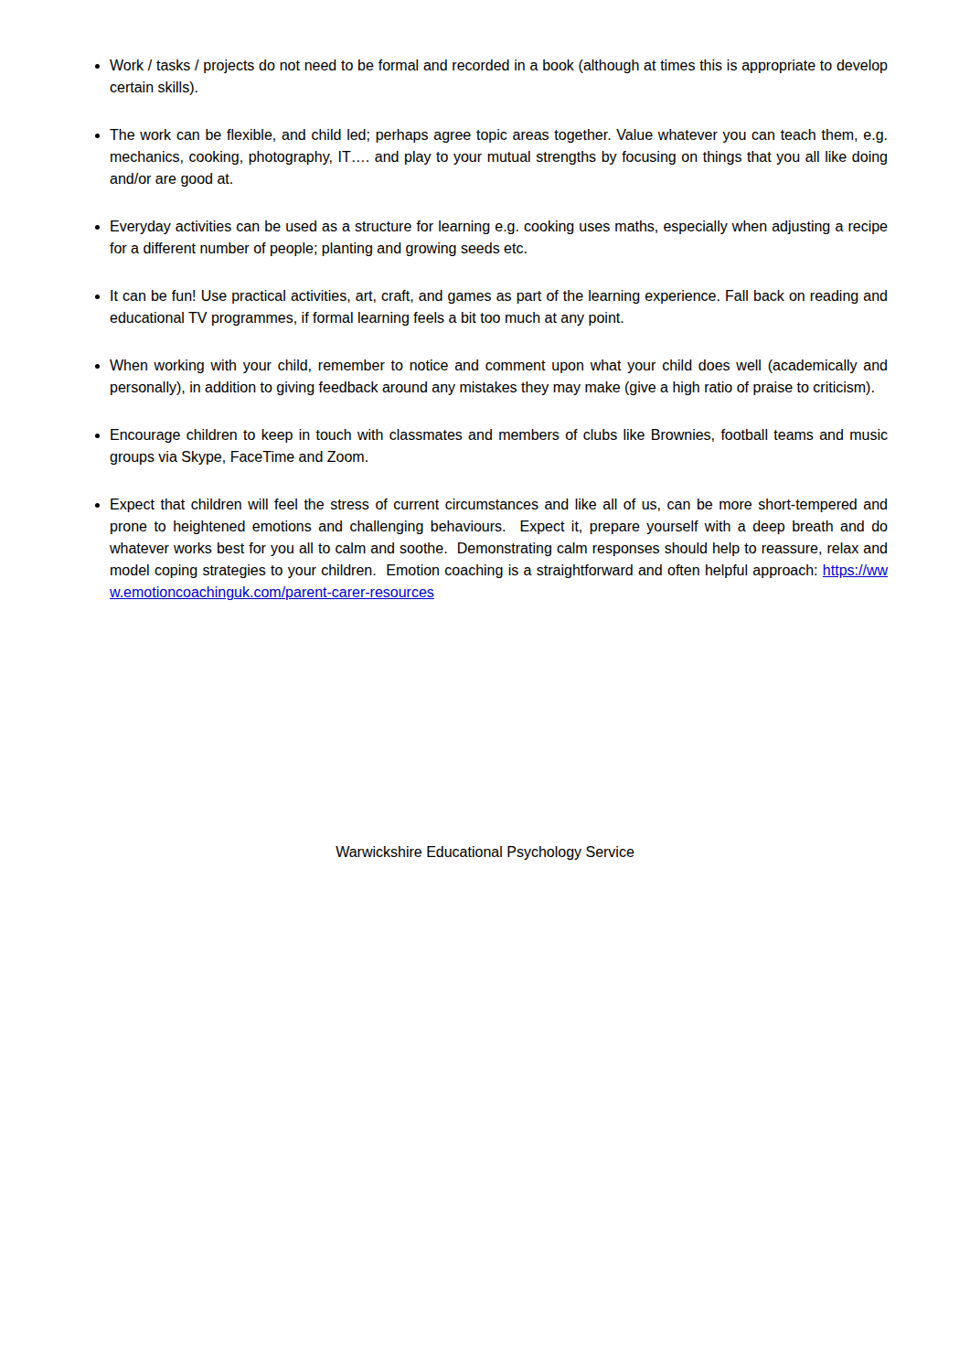Work / tasks / projects do not need to be formal and recorded in a book (although at times this is appropriate to develop certain skills).
The work can be flexible, and child led; perhaps agree topic areas together. Value whatever you can teach them, e.g. mechanics, cooking, photography, IT…. and play to your mutual strengths by focusing on things that you all like doing and/or are good at.
Everyday activities can be used as a structure for learning e.g. cooking uses maths, especially when adjusting a recipe for a different number of people; planting and growing seeds etc.
It can be fun! Use practical activities, art, craft, and games as part of the learning experience. Fall back on reading and educational TV programmes, if formal learning feels a bit too much at any point.
When working with your child, remember to notice and comment upon what your child does well (academically and personally), in addition to giving feedback around any mistakes they may make (give a high ratio of praise to criticism).
Encourage children to keep in touch with classmates and members of clubs like Brownies, football teams and music groups via Skype, FaceTime and Zoom.
Expect that children will feel the stress of current circumstances and like all of us, can be more short-tempered and prone to heightened emotions and challenging behaviours. Expect it, prepare yourself with a deep breath and do whatever works best for you all to calm and soothe. Demonstrating calm responses should help to reassure, relax and model coping strategies to your children. Emotion coaching is a straightforward and often helpful approach: https://www.emotioncoachinguk.com/parent-carer-resources
Warwickshire Educational Psychology Service